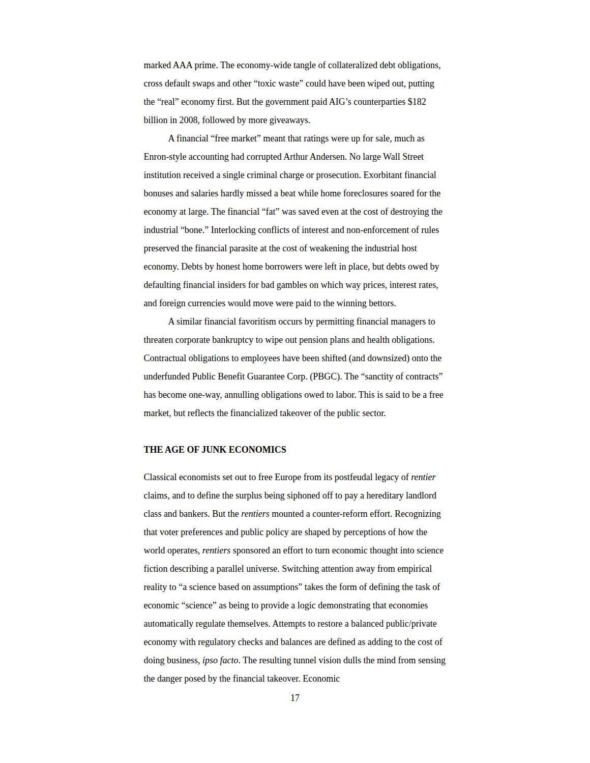marked AAA prime. The economy-wide tangle of collateralized debt obligations, cross default swaps and other “toxic waste” could have been wiped out, putting the “real” economy first. But the government paid AIG’s counterparties $182 billion in 2008, followed by more giveaways.
A financial “free market” meant that ratings were up for sale, much as Enron-style accounting had corrupted Arthur Andersen. No large Wall Street institution received a single criminal charge or prosecution. Exorbitant financial bonuses and salaries hardly missed a beat while home foreclosures soared for the economy at large. The financial “fat” was saved even at the cost of destroying the industrial “bone.” Interlocking conflicts of interest and non-enforcement of rules preserved the financial parasite at the cost of weakening the industrial host economy. Debts by honest home borrowers were left in place, but debts owed by defaulting financial insiders for bad gambles on which way prices, interest rates, and foreign currencies would move were paid to the winning bettors.
A similar financial favoritism occurs by permitting financial managers to threaten corporate bankruptcy to wipe out pension plans and health obligations. Contractual obligations to employees have been shifted (and downsized) onto the underfunded Public Benefit Guarantee Corp. (PBGC). The “sanctity of contracts” has become one-way, annulling obligations owed to labor. This is said to be a free market, but reflects the financialized takeover of the public sector.
THE AGE OF JUNK ECONOMICS
Classical economists set out to free Europe from its postfeudal legacy of rentier claims, and to define the surplus being siphoned off to pay a hereditary landlord class and bankers. But the rentiers mounted a counter-reform effort. Recognizing that voter preferences and public policy are shaped by perceptions of how the world operates, rentiers sponsored an effort to turn economic thought into science fiction describing a parallel universe. Switching attention away from empirical reality to “a science based on assumptions” takes the form of defining the task of economic “science” as being to provide a logic demonstrating that economies automatically regulate themselves. Attempts to restore a balanced public/private economy with regulatory checks and balances are defined as adding to the cost of doing business, ipso facto. The resulting tunnel vision dulls the mind from sensing the danger posed by the financial takeover. Economic
17